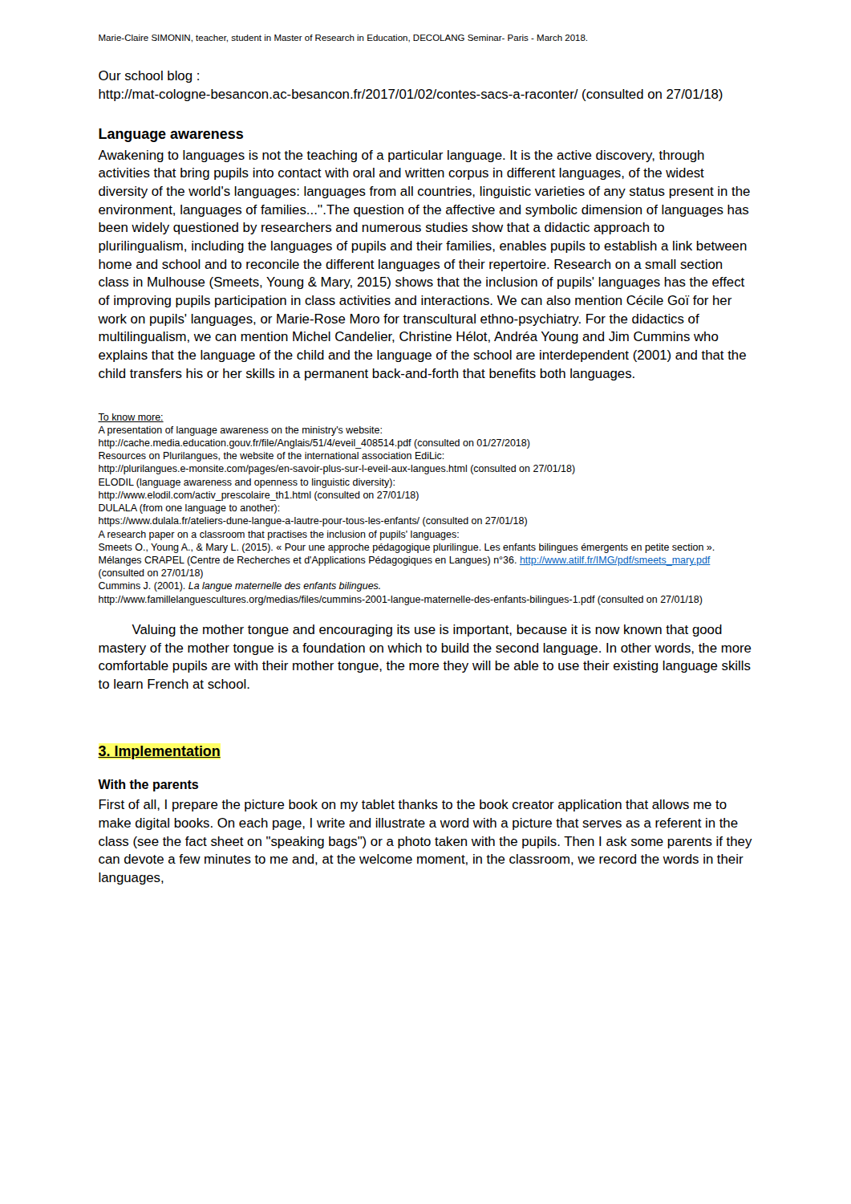Marie-Claire SIMONIN, teacher, student in Master of Research in Education, DECOLANG Seminar- Paris - March 2018.
Our school blog :
http://mat-cologne-besancon.ac-besancon.fr/2017/01/02/contes-sacs-a-raconter/ (consulted on 27/01/18)
Language awareness
Awakening to languages is not the teaching of a particular language. It is the active discovery, through activities that bring pupils into contact with oral and written corpus in different languages, of the widest diversity of the world's languages: languages from all countries, linguistic varieties of any status present in the environment, languages of families...''.The question of the affective and symbolic dimension of languages has been widely questioned by researchers and numerous studies show that a didactic approach to plurilingualism, including the languages of pupils and their families, enables pupils to establish a link between home and school and to reconcile the different languages of their repertoire. Research on a small section class in Mulhouse (Smeets, Young & Mary, 2015) shows that the inclusion of pupils' languages has the effect of improving pupils participation in class activities and interactions. We can also mention Cécile Goï for her work on pupils' languages, or Marie-Rose Moro for transcultural ethno-psychiatry. For the didactics of multilingualism, we can mention Michel Candelier, Christine Hélot, Andréa Young and Jim Cummins who explains that the language of the child and the language of the school are interdependent (2001) and that the child transfers his or her skills in a permanent back-and-forth that benefits both languages.
To know more:
A presentation of language awareness on the ministry's website:
http://cache.media.education.gouv.fr/file/Anglais/51/4/eveil_408514.pdf (consulted on 01/27/2018)
Resources on Plurilangues, the website of the international association EdiLic:
http://plurilangues.e-monsite.com/pages/en-savoir-plus-sur-l-eveil-aux-langues.html (consulted on 27/01/18)
ELODIL (language awareness and openness to linguistic diversity):
http://www.elodil.com/activ_prescolaire_th1.html (consulted on 27/01/18)
DULALA (from one language to another):
https://www.dulala.fr/ateliers-dune-langue-a-lautre-pour-tous-les-enfants/ (consulted on 27/01/18)
A research paper on a classroom that practises the inclusion of pupils' languages:
Smeets O., Young A., & Mary L. (2015). « Pour une approche pédagogique plurilingue. Les enfants bilingues émergents en petite section ». Mélanges CRAPEL (Centre de Recherches et d'Applications Pédagogiques en Langues) n°36. http://www.atilf.fr/IMG/pdf/smeets_mary.pdf (consulted on 27/01/18)
Cummins J. (2001). La langue maternelle des enfants bilingues.
http://www.famillelanguescultures.org/medias/files/cummins-2001-langue-maternelle-des-enfants-bilingues-1.pdf (consulted on 27/01/18)
Valuing the mother tongue and encouraging its use is important, because it is now known that good mastery of the mother tongue is a foundation on which to build the second language. In other words, the more comfortable pupils are with their mother tongue, the more they will be able to use their existing language skills to learn French at school.
3. Implementation
With the parents
First of all, I prepare the picture book on my tablet thanks to the book creator application that allows me to make digital books. On each page, I write and illustrate a word with a picture that serves as a referent in the class (see the fact sheet on "speaking bags") or a photo taken with the pupils. Then I ask some parents if they can devote a few minutes to me and, at the welcome moment, in the classroom, we record the words in their languages,